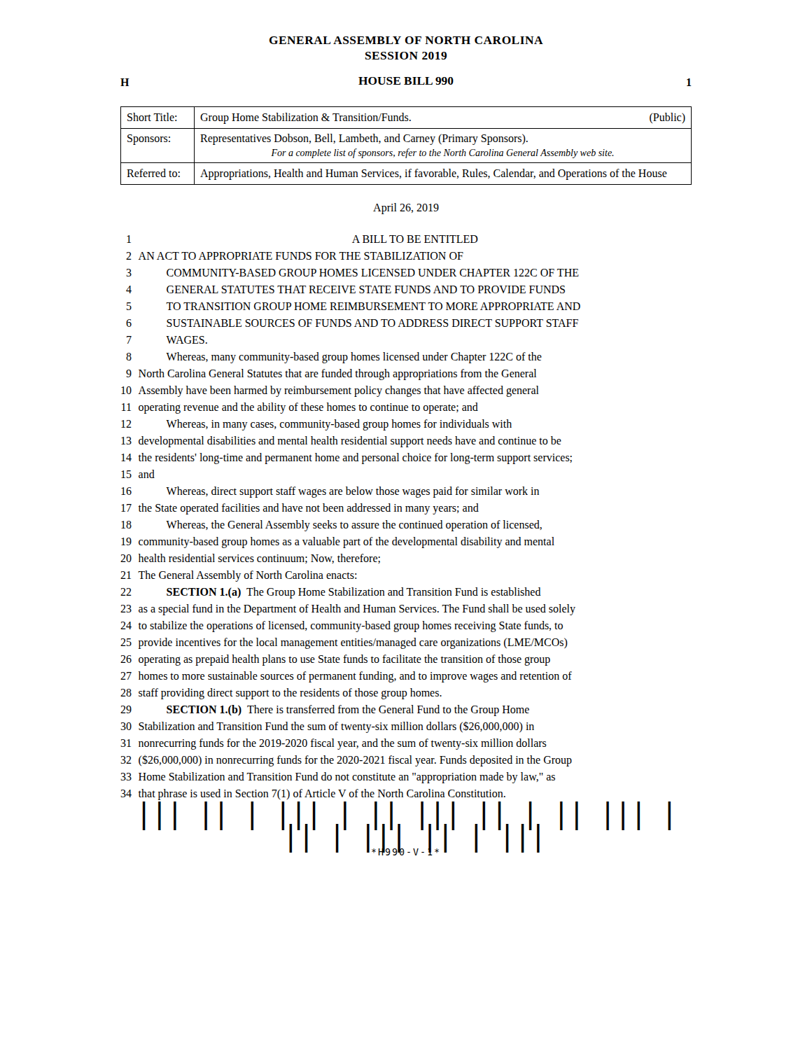GENERAL ASSEMBLY OF NORTH CAROLINA
SESSION 2019
H 1
HOUSE BILL 990
| Short Title: | Group Home Stabilization & Transition/Funds. (Public) |
| Sponsors: | Representatives Dobson, Bell, Lambeth, and Carney (Primary Sponsors). For a complete list of sponsors, refer to the North Carolina General Assembly web site. |
| Referred to: | Appropriations, Health and Human Services, if favorable, Rules, Calendar, and Operations of the House |
April 26, 2019
1 2 3 4 5 6 7 8 9 10 11 12 13 14 15 16 17 18 19 20 21 22 23 24 25 26 27 28 29 30 31 32 33 34
A BILL TO BE ENTITLED
AN ACT TO APPROPRIATE FUNDS FOR THE STABILIZATION OF
COMMUNITY-BASED GROUP HOMES LICENSED UNDER CHAPTER 122C OF THE
GENERAL STATUTES THAT RECEIVE STATE FUNDS AND TO PROVIDE FUNDS
TO TRANSITION GROUP HOME REIMBURSEMENT TO MORE APPROPRIATE AND
SUSTAINABLE SOURCES OF FUNDS AND TO ADDRESS DIRECT SUPPORT STAFF
WAGES.
Whereas, many community-based group homes licensed under Chapter 122C of the
North Carolina General Statutes that are funded through appropriations from the General
Assembly have been harmed by reimbursement policy changes that have affected general
operating revenue and the ability of these homes to continue to operate; and
Whereas, in many cases, community-based group homes for individuals with
developmental disabilities and mental health residential support needs have and continue to be
the residents' long-time and permanent home and personal choice for long-term support services;
and
Whereas, direct support staff wages are below those wages paid for similar work in
the State operated facilities and have not been addressed in many years; and
Whereas, the General Assembly seeks to assure the continued operation of licensed,
community-based group homes as a valuable part of the developmental disability and mental
health residential services continuum; Now, therefore;
The General Assembly of North Carolina enacts:
SECTION 1.(a) The Group Home Stabilization and Transition Fund is established
as a special fund in the Department of Health and Human Services. The Fund shall be used solely
to stabilize the operations of licensed, community-based group homes receiving State funds, to
provide incentives for the local management entities/managed care organizations (LME/MCOs)
operating as prepaid health plans to use State funds to facilitate the transition of those group
homes to more sustainable sources of permanent funding, and to improve wages and retention of
staff providing direct support to the residents of those group homes.
SECTION 1.(b) There is transferred from the General Fund to the Group Home
Stabilization and Transition Fund the sum of twenty-six million dollars ($26,000,000) in
nonrecurring funds for the 2019-2020 fiscal year, and the sum of twenty-six million dollars
($26,000,000) in nonrecurring funds for the 2020-2021 fiscal year. Funds deposited in the Group
Home Stabilization and Transition Fund do not constitute an "appropriation made by law," as
that phrase is used in Section 7(1) of Article V of the North Carolina Constitution.
||| || | ||| | || ||| || | || ||| | || | ||| || | |||
*H990-V-1*